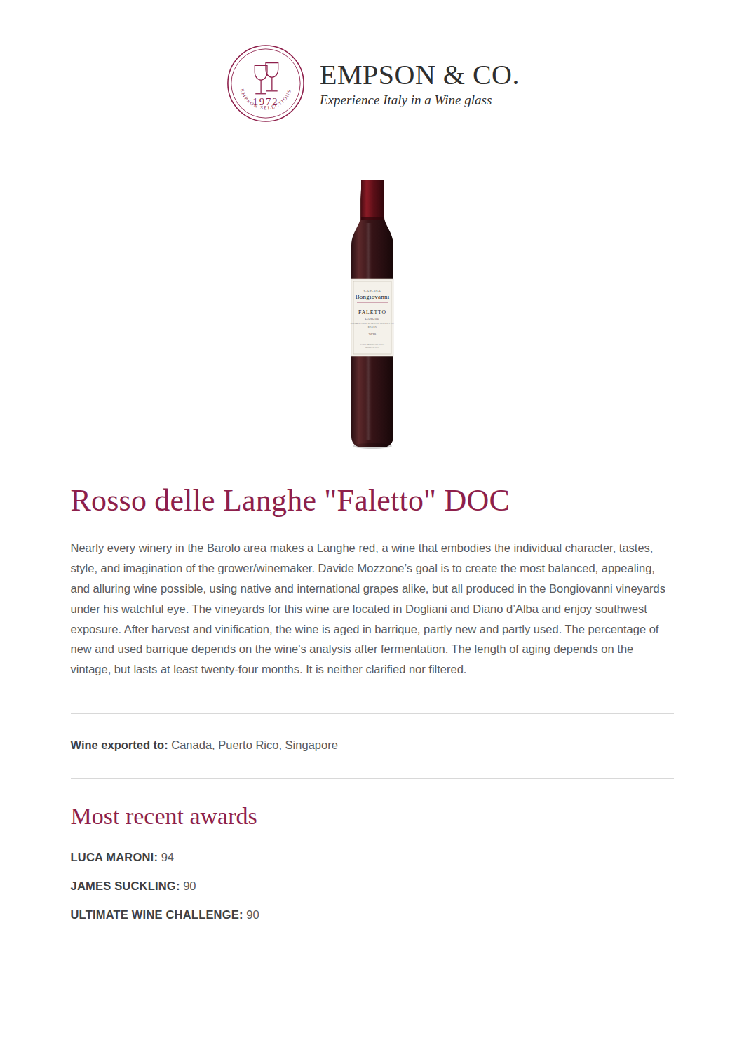1972 EMPSON SELECTIONS
EMPSON & CO.
Experience Italy in a Wine glass
CASCINA Bongiovanni FALETTO LANGHE DENOMINAZIONE DI ORIGINE CONTROLLATA ROSSO 2020 BOTTLED BY CASCINA BONGIOVANNI · ITALIA PRODUCT OF ITALY 750 ml e 14% vol
Rosso delle Langhe "Faletto" DOC
Nearly every winery in the Barolo area makes a Langhe red, a wine that embodies the individual character, tastes, style, and imagination of the grower/winemaker. Davide Mozzone’s goal is to create the most balanced, appealing, and alluring wine possible, using native and international grapes alike, but all produced in the Bongiovanni vineyards under his watchful eye. The vineyards for this wine are located in Dogliani and Diano d’Alba and enjoy southwest exposure. After harvest and vinification, the wine is aged in barrique, partly new and partly used. The percentage of new and used barrique depends on the wine's analysis after fermentation. The length of aging depends on the vintage, but lasts at least twenty-four months. It is neither clarified nor filtered.
Wine exported to: Canada, Puerto Rico, Singapore
Most recent awards
LUCA MARONI: 94
JAMES SUCKLING: 90
ULTIMATE WINE CHALLENGE: 90